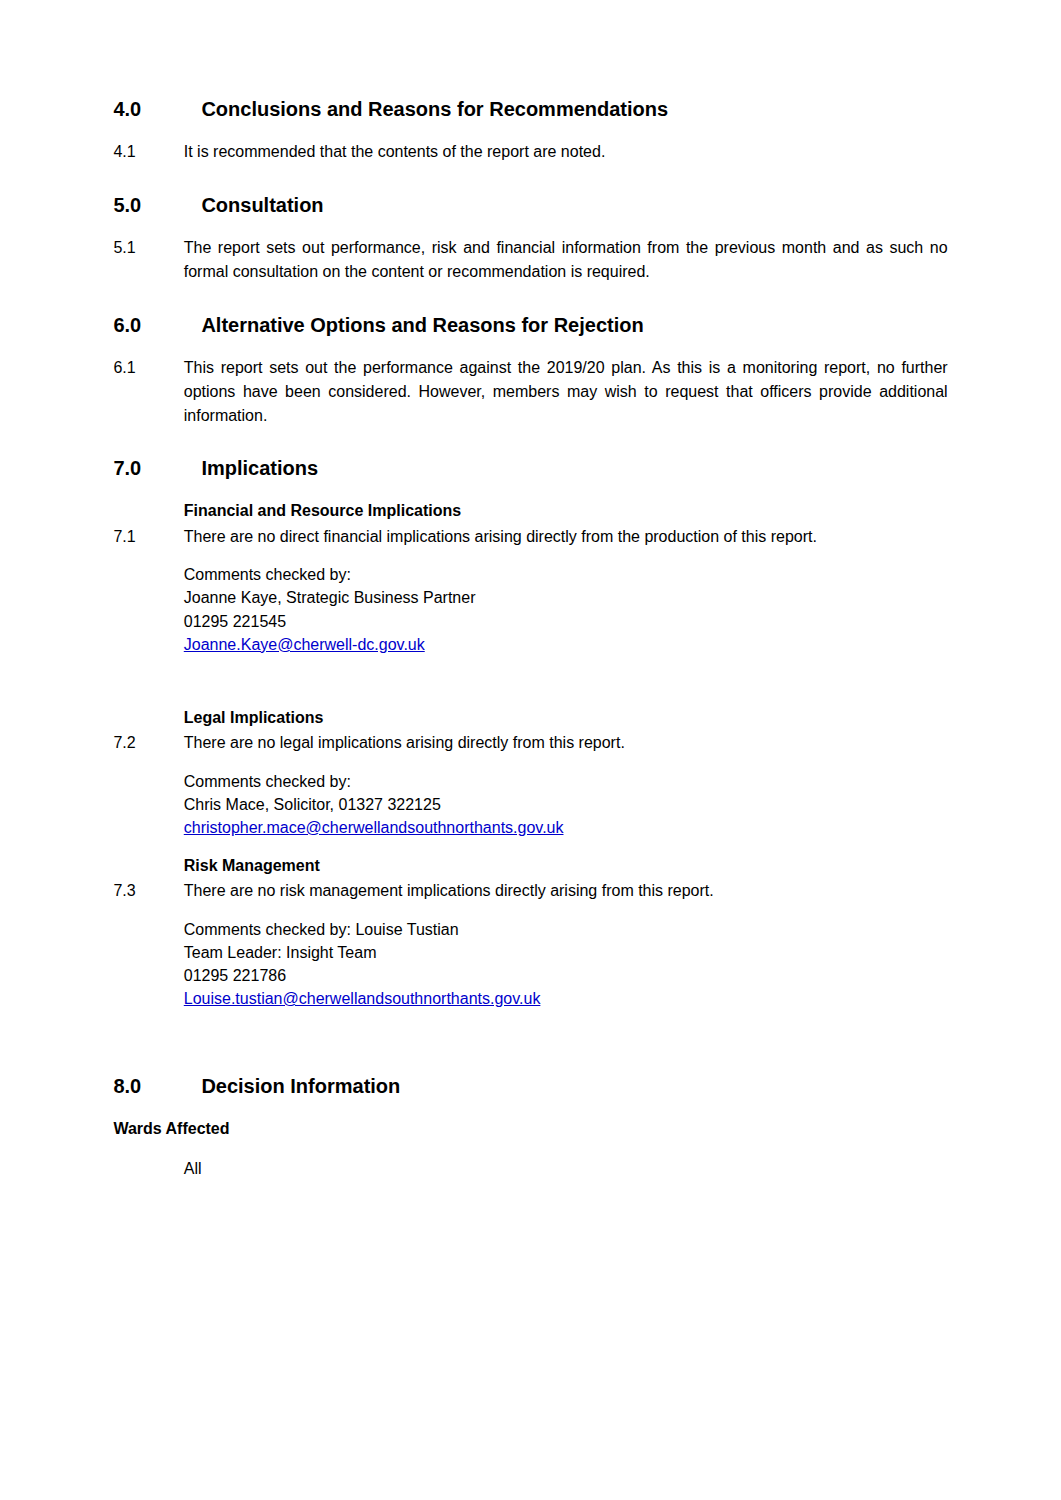4.0 Conclusions and Reasons for Recommendations
4.1 It is recommended that the contents of the report are noted.
5.0 Consultation
5.1 The report sets out performance, risk and financial information from the previous month and as such no formal consultation on the content or recommendation is required.
6.0 Alternative Options and Reasons for Rejection
6.1 This report sets out the performance against the 2019/20 plan. As this is a monitoring report, no further options have been considered. However, members may wish to request that officers provide additional information.
7.0 Implications
Financial and Resource Implications
7.1 There are no direct financial implications arising directly from the production of this report.
Comments checked by:
Joanne Kaye, Strategic Business Partner
01295 221545
Joanne.Kaye@cherwell-dc.gov.uk
Legal Implications
7.2 There are no legal implications arising directly from this report.
Comments checked by:
Chris Mace, Solicitor, 01327 322125
christopher.mace@cherwellandsouthnorthants.gov.uk
Risk Management
7.3 There are no risk management implications directly arising from this report.
Comments checked by: Louise Tustian
Team Leader: Insight Team
01295 221786
Louise.tustian@cherwellandsouthnorthants.gov.uk
8.0 Decision Information
Wards Affected
All